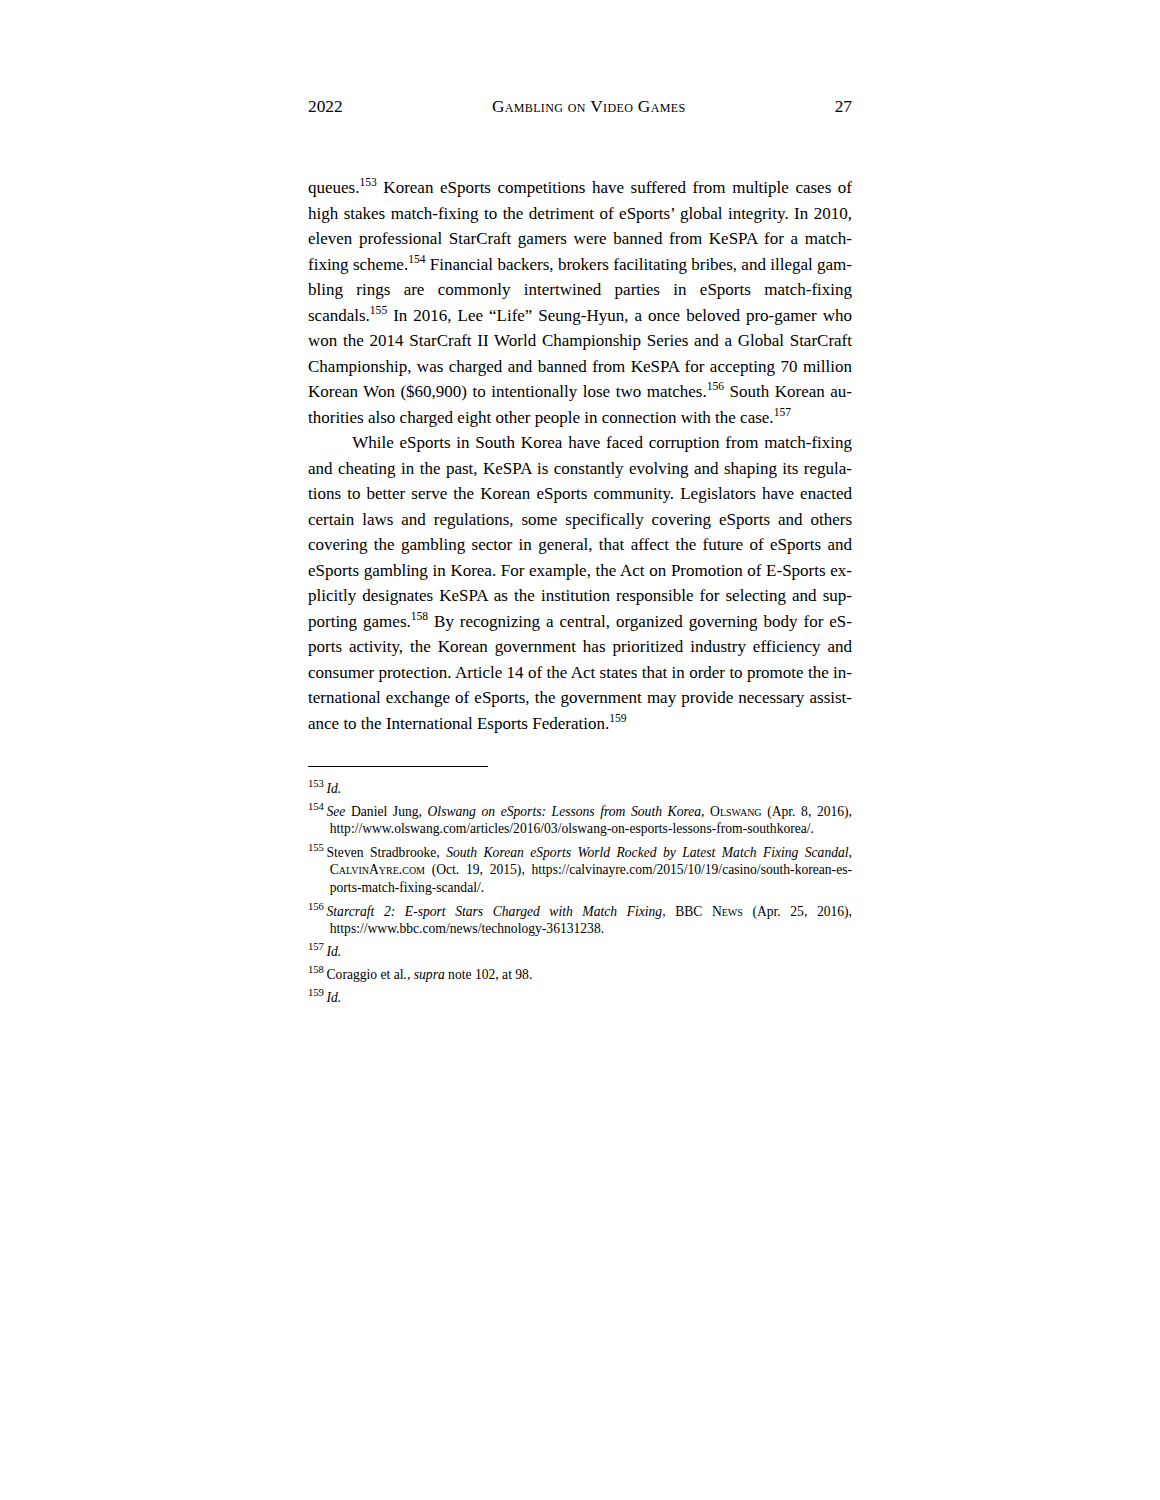2022 Gambling on Video Games 27
queues.153 Korean eSports competitions have suffered from multiple cases of high stakes match-fixing to the detriment of eSports’ global integrity. In 2010, eleven professional StarCraft gamers were banned from KeSPA for a match-fixing scheme.154 Financial backers, brokers facilitating bribes, and illegal gambling rings are commonly intertwined parties in eSports match-fixing scandals.155 In 2016, Lee “Life” Seung-Hyun, a once beloved pro-gamer who won the 2014 StarCraft II World Championship Series and a Global StarCraft Championship, was charged and banned from KeSPA for accepting 70 million Korean Won ($60,900) to intentionally lose two matches.156 South Korean authorities also charged eight other people in connection with the case.157
While eSports in South Korea have faced corruption from match-fixing and cheating in the past, KeSPA is constantly evolving and shaping its regulations to better serve the Korean eSports community. Legislators have enacted certain laws and regulations, some specifically covering eSports and others covering the gambling sector in general, that affect the future of eSports and eSports gambling in Korea. For example, the Act on Promotion of E-Sports explicitly designates KeSPA as the institution responsible for selecting and supporting games.158 By recognizing a central, organized governing body for eSports activity, the Korean government has prioritized industry efficiency and consumer protection. Article 14 of the Act states that in order to promote the international exchange of eSports, the government may provide necessary assistance to the International Esports Federation.159
153 Id.
154 See Daniel Jung, Olswang on eSports: Lessons from South Korea, Olswang (Apr. 8, 2016), http://www.olswang.com/articles/2016/03/olswang-on-esports-lessons-from-southkorea/.
155 Steven Stradbrooke, South Korean eSports World Rocked by Latest Match Fixing Scandal, CalvinAyre.com (Oct. 19, 2015), https://calvinayre.com/2015/10/19/casino/south-korean-esports-match-fixing-scandal/.
156 Starcraft 2: E-sport Stars Charged with Match Fixing, BBC News (Apr. 25, 2016), https://www.bbc.com/news/technology-36131238.
157 Id.
158 Coraggio et al., supra note 102, at 98.
159 Id.